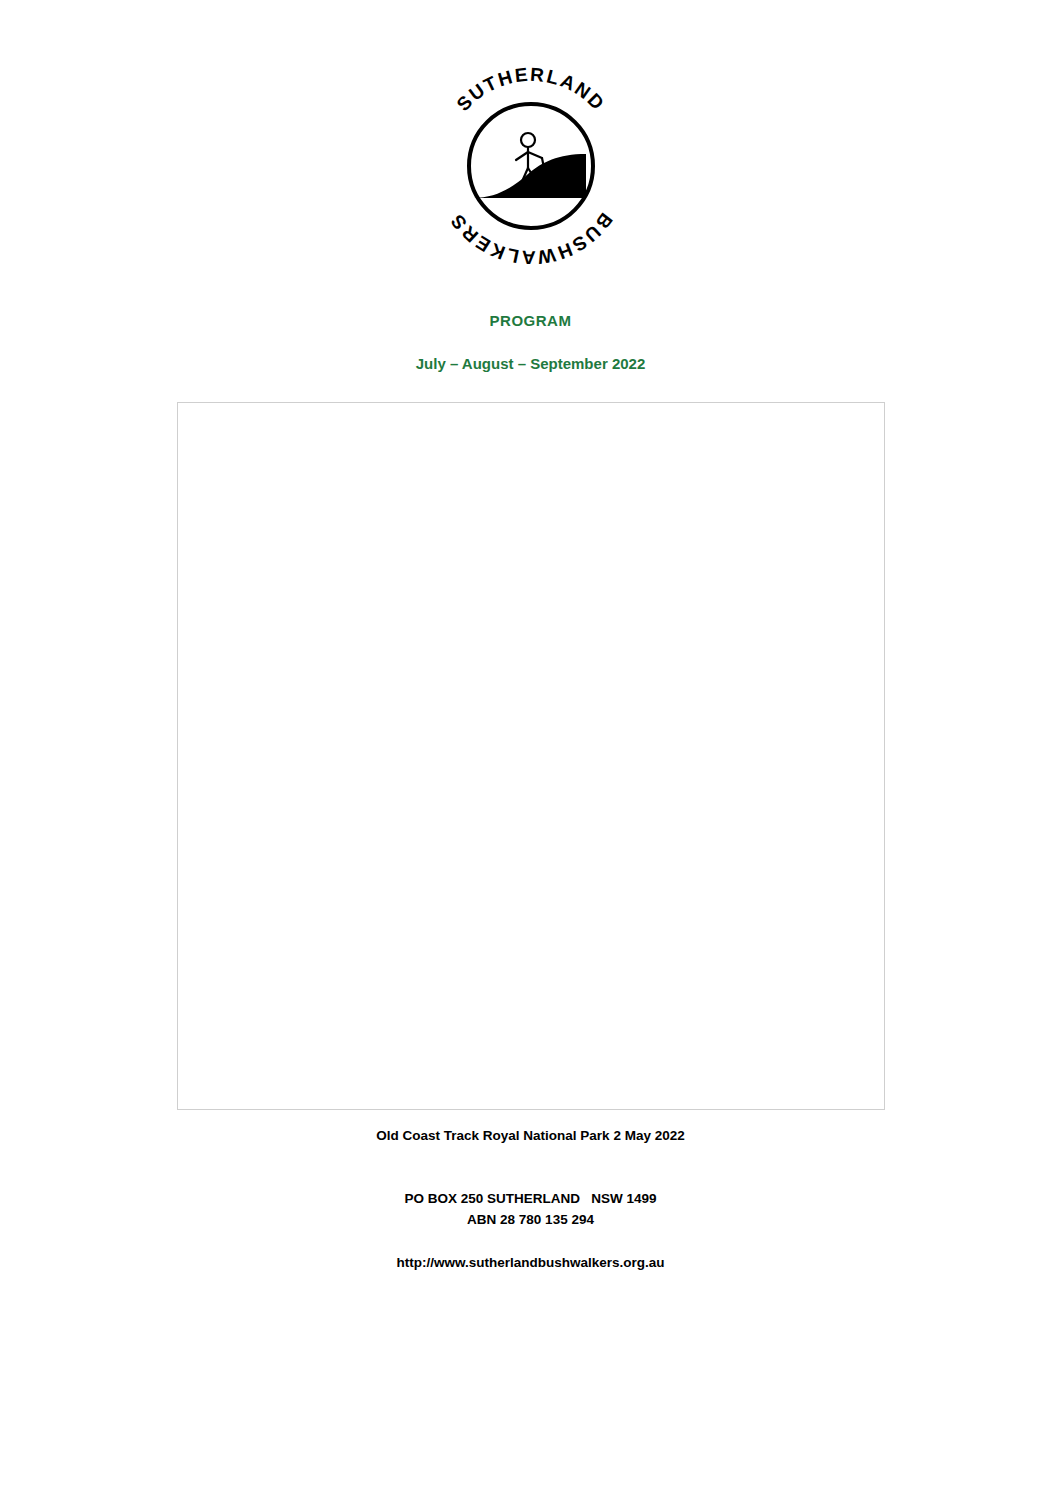SUTHERLAND BUSHWALKERS
PROGRAM
July – August – September 2022
Old Coast Track Royal National Park 2 May 2022
PO BOX 250 SUTHERLAND NSW 1499
ABN 28 780 135 294
http://www.sutherlandbushwalkers.org.au